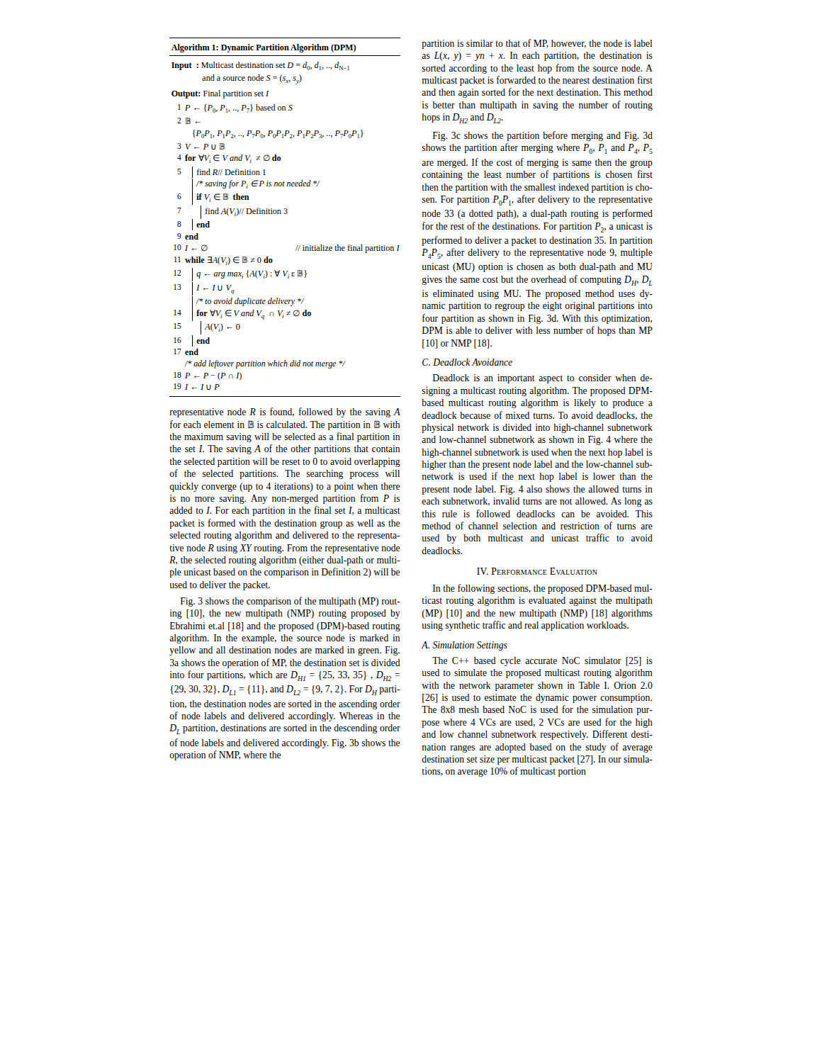Algorithm 1: Dynamic Partition Algorithm (DPM)
Input : Multicast destination set D = d0, d1, .., dN−1
and a source node S = (sx, sy)
Output: Final partition set I
| 1 | P ← { P 0 , P 1 , .., P 7 } based on S |
| 2 | 𝔹 ← |
| | { P 0 P 1 , P 1 P 2 , .., P 7 P 0 , P 0 P 1 P 2 , P 1 P 2 P 3 , .., P 7 P 0 P 1 } |
| 3 | V ← P ∪ 𝔹 |
| 4 | for ∀ V i ∈ V and V i ≠ ∅ do |
| 5 | find R // Definition 1 |
| | /* saving for P i ∈ P is not needed */ |
| 6 | if V i ∈ 𝔹 then |
| 7 | find A ( V i ) // Definition 3 |
| 8 | end |
| 9 | end |
| 10 | I ← ∅ // initialize the final partition I |
| 11 | while ∃ A ( V i ) ∈ 𝔹 ≠ 0 do |
| 12 | q ← arg max i { A ( V i ) : ∀ V i ε 𝔹} |
| 13 | I ← I ∪ V q |
| | /* to avoid duplicate delivery */ |
| 14 | for ∀ V i ∈ V and V q ∩ V i ≠ ∅ do |
| 15 | A ( V i ) ← 0 |
| 16 | end |
| 17 | end |
| | /* add leftover partition which did not merge */ |
| 18 | P ← P − ( P ∩ I ) |
| 19 | I ← I ∪ P |
representative node R is found, followed by the saving A for each element in 𝔹 is calculated. The partition in 𝔹 with the maximum saving will be selected as a final partition in the set I. The saving A of the other partitions that contain the selected partition will be reset to 0 to avoid overlapping of the selected partitions. The searching process will quickly converge (up to 4 iterations) to a point when there is no more saving. Any non-merged partition from P is added to I. For each partition in the final set I, a multicast packet is formed with the destination group as well as the selected routing algorithm and delivered to the representative node R using XY routing. From the representative node R, the selected routing algorithm (either dual-path or multiple unicast based on the comparison in Definition 2) will be used to deliver the packet.
Fig. 3 shows the comparison of the multipath (MP) routing [10], the new multipath (NMP) routing proposed by Ebrahimi et.al [18] and the proposed (DPM)-based routing algorithm. In the example, the source node is marked in yellow and all destination nodes are marked in green. Fig. 3a shows the operation of MP, the destination set is divided into four partitions, which are DH1 = {25, 33, 35} , DH2 = {29, 30, 32}, DL1 = {11}, and DL2 = {9, 7, 2}. For DH partition, the destination nodes are sorted in the ascending order of node labels and delivered accordingly. Whereas in the DL partition, destinations are sorted in the descending order of node labels and delivered accordingly. Fig. 3b shows the operation of NMP, where the
partition is similar to that of MP, however, the node is label as L(x, y) = yn + x. In each partition, the destination is sorted according to the least hop from the source node. A multicast packet is forwarded to the nearest destination first and then again sorted for the next destination. This method is better than multipath in saving the number of routing hops in DH2 and DL2.
Fig. 3c shows the partition before merging and Fig. 3d shows the partition after merging where P0, P1 and P4, P5 are merged. If the cost of merging is same then the group containing the least number of partitions is chosen first then the partition with the smallest indexed partition is chosen. For partition P0P1, after delivery to the representative node 33 (a dotted path), a dual-path routing is performed for the rest of the destinations. For partition P2, a unicast is performed to deliver a packet to destination 35. In partition P4P5, after delivery to the representative node 9, multiple unicast (MU) option is chosen as both dual-path and MU gives the same cost but the overhead of computing DH, DL is eliminated using MU. The proposed method uses dynamic partition to regroup the eight original partitions into four partition as shown in Fig. 3d. With this optimization, DPM is able to deliver with less number of hops than MP [10] or NMP [18].
C. Deadlock Avoidance
Deadlock is an important aspect to consider when designing a multicast routing algorithm. The proposed DPM-based multicast routing algorithm is likely to produce a deadlock because of mixed turns. To avoid deadlocks, the physical network is divided into high-channel subnetwork and low-channel subnetwork as shown in Fig. 4 where the high-channel subnetwork is used when the next hop label is higher than the present node label and the low-channel subnetwork is used if the next hop label is lower than the present node label. Fig. 4 also shows the allowed turns in each subnetwork, invalid turns are not allowed. As long as this rule is followed deadlocks can be avoided. This method of channel selection and restriction of turns are used by both multicast and unicast traffic to avoid deadlocks.
IV. Performance Evaluation
In the following sections, the proposed DPM-based multicast routing algorithm is evaluated against the multipath (MP) [10] and the new multipath (NMP) [18] algorithms using synthetic traffic and real application workloads.
A. Simulation Settings
The C++ based cycle accurate NoC simulator [25] is used to simulate the proposed multicast routing algorithm with the network parameter shown in Table I. Orion 2.0 [26] is used to estimate the dynamic power consumption. The 8x8 mesh based NoC is used for the simulation purpose where 4 VCs are used, 2 VCs are used for the high and low channel subnetwork respectively. Different destination ranges are adopted based on the study of average destination set size per multicast packet [27]. In our simulations, on average 10% of multicast portion